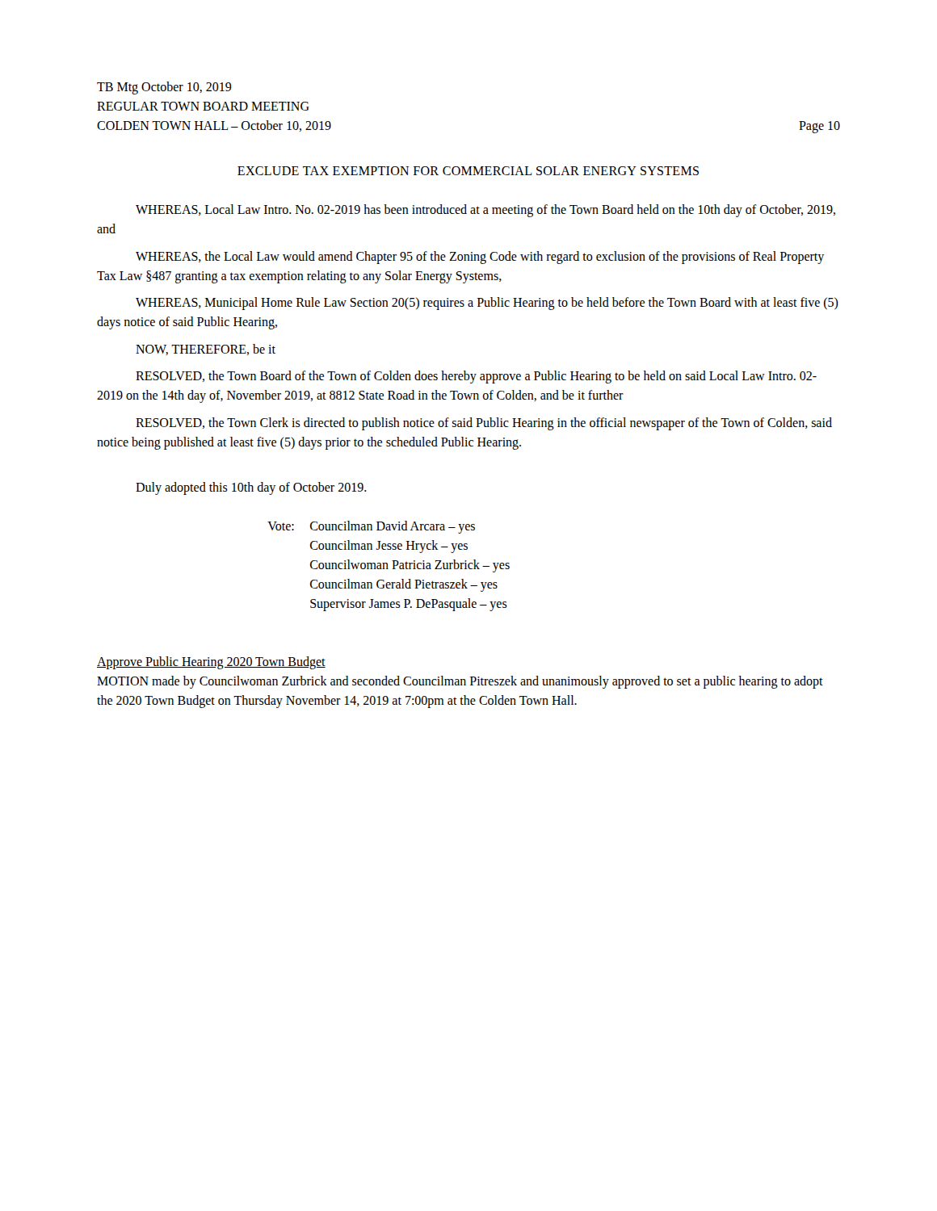TB Mtg October 10, 2019 REGULAR TOWN BOARD MEETING
COLDEN TOWN HALL – October 10, 2019 Page 10
EXCLUDE TAX EXEMPTION FOR COMMERCIAL SOLAR ENERGY SYSTEMS
WHEREAS, Local Law Intro. No. 02-2019 has been introduced at a meeting of the Town Board held on the 10th day of October, 2019, and
WHEREAS, the Local Law would amend Chapter 95 of the Zoning Code with regard to exclusion of the provisions of Real Property Tax Law §487 granting a tax exemption relating to any Solar Energy Systems,
WHEREAS, Municipal Home Rule Law Section 20(5) requires a Public Hearing to be held before the Town Board with at least five (5) days notice of said Public Hearing,
NOW, THEREFORE, be it
RESOLVED, the Town Board of the Town of Colden does hereby approve a Public Hearing to be held on said Local Law Intro. 02-2019 on the 14th day of, November 2019, at 8812 State Road in the Town of Colden, and be it further
RESOLVED, the Town Clerk is directed to publish notice of said Public Hearing in the official newspaper of the Town of Colden, said notice being published at least five (5) days prior to the scheduled Public Hearing.
Duly adopted this 10th day of October 2019.
Vote:
Councilman David Arcara – yes
Councilman Jesse Hryck – yes
Councilwoman Patricia Zurbrick – yes
Councilman Gerald Pietraszek – yes
Supervisor James P. DePasquale – yes
Approve Public Hearing 2020 Town Budget
MOTION made by Councilwoman Zurbrick and seconded Councilman Pitreszek and unanimously approved to set a public hearing to adopt the 2020 Town Budget on Thursday November 14, 2019 at 7:00pm at the Colden Town Hall.